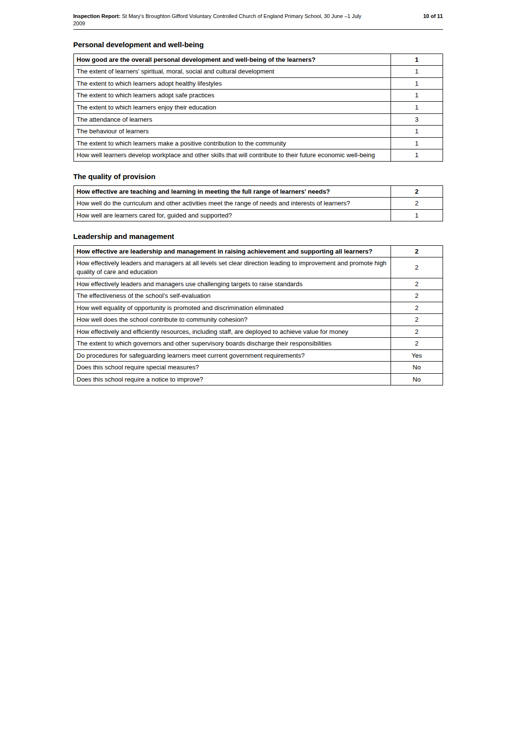Inspection Report: St Mary's Broughton Gifford Voluntary Controlled Church of England Primary School, 30 June –1 July 2009
10 of 11
Personal development and well-being
| How good are the overall personal development and well-being of the learners? | 1 |
| The extent of learners' spiritual, moral, social and cultural development | 1 |
| The extent to which learners adopt healthy lifestyles | 1 |
| The extent to which learners adopt safe practices | 1 |
| The extent to which learners enjoy their education | 1 |
| The attendance of learners | 3 |
| The behaviour of learners | 1 |
| The extent to which learners make a positive contribution to the community | 1 |
| How well learners develop workplace and other skills that will contribute to their future economic well-being | 1 |
The quality of provision
| How effective are teaching and learning in meeting the full range of learners' needs? | 2 |
| How well do the curriculum and other activities meet the range of needs and interests of learners? | 2 |
| How well are learners cared for, guided and supported? | 1 |
Leadership and management
| How effective are leadership and management in raising achievement and supporting all learners? | 2 |
| How effectively leaders and managers at all levels set clear direction leading to improvement and promote high quality of care and education | 2 |
| How effectively leaders and managers use challenging targets to raise standards | 2 |
| The effectiveness of the school's self-evaluation | 2 |
| How well equality of opportunity is promoted and discrimination eliminated | 2 |
| How well does the school contribute to community cohesion? | 2 |
| How effectively and efficiently resources, including staff, are deployed to achieve value for money | 2 |
| The extent to which governors and other supervisory boards discharge their responsibilities | 2 |
| Do procedures for safeguarding learners meet current government requirements? | Yes |
| Does this school require special measures? | No |
| Does this school require a notice to improve? | No |